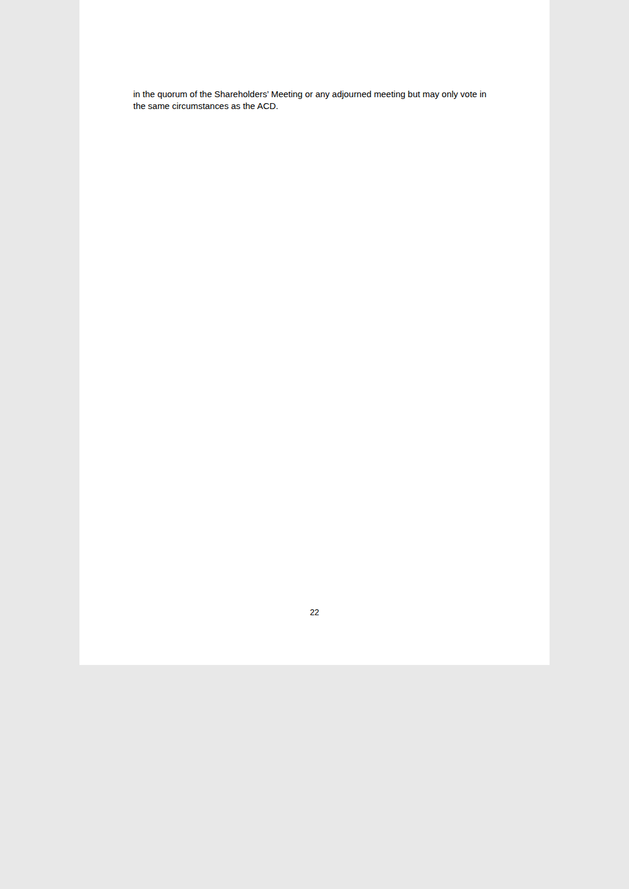in the quorum of the Shareholders’ Meeting or any adjourned meeting but may only vote in the same circumstances as the ACD.
22